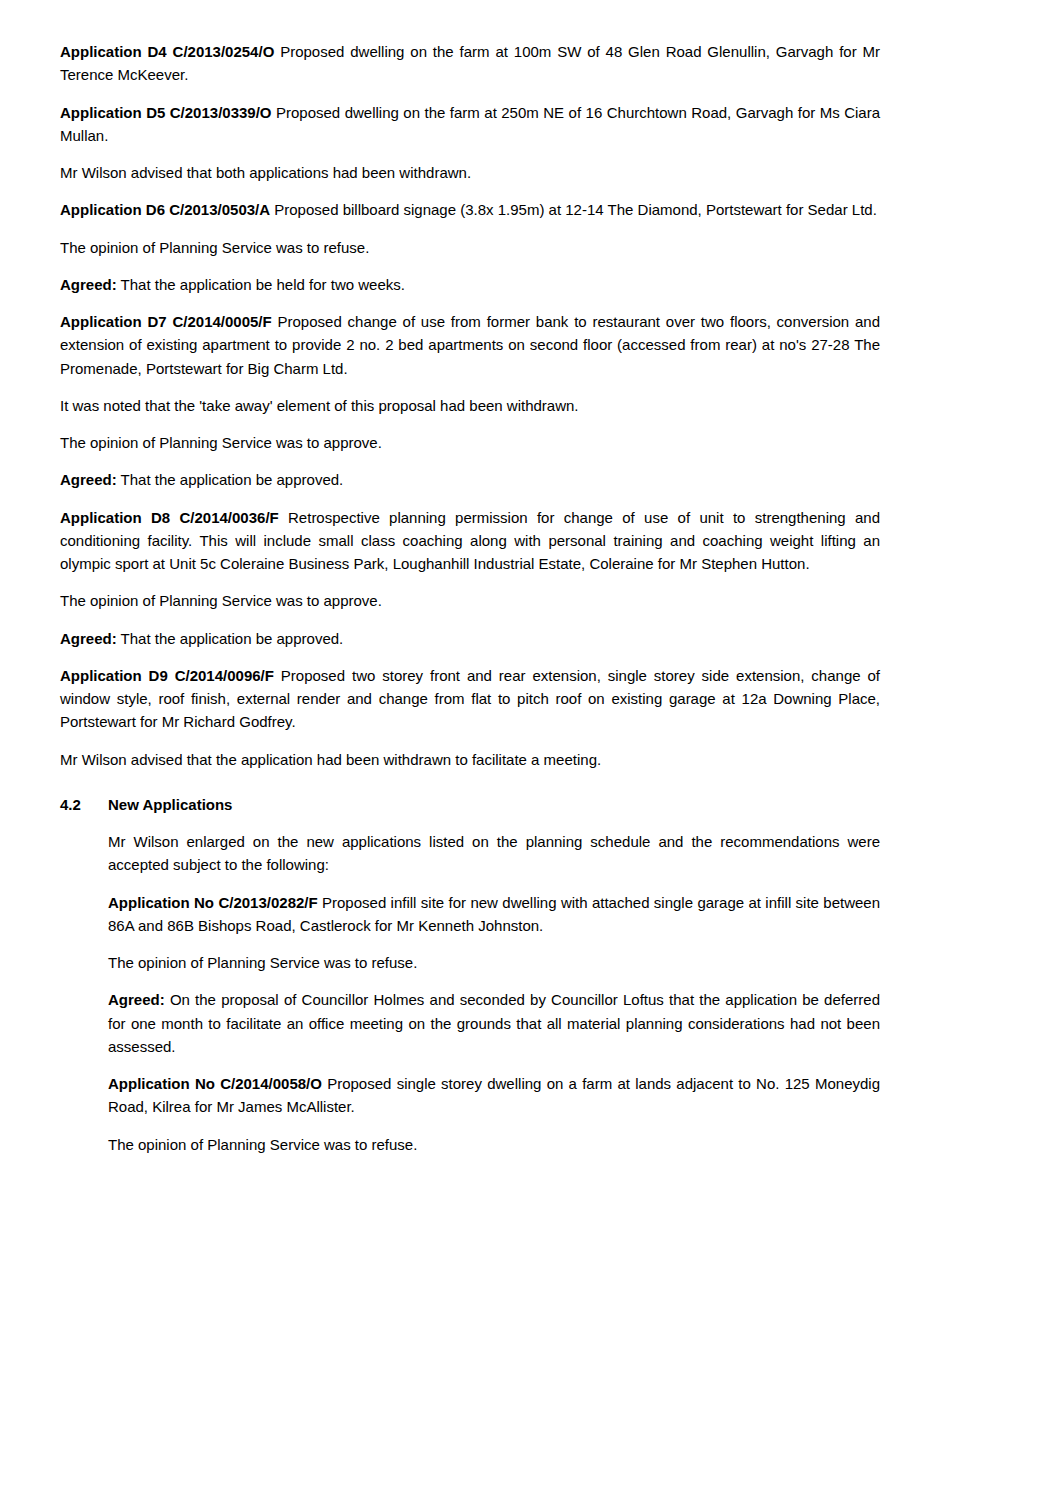Application D4 C/2013/0254/O Proposed dwelling on the farm at 100m SW of 48 Glen Road Glenullin, Garvagh for Mr Terence McKeever.
Application D5 C/2013/0339/O Proposed dwelling on the farm at 250m NE of 16 Churchtown Road, Garvagh for Ms Ciara Mullan.
Mr Wilson advised that both applications had been withdrawn.
Application D6 C/2013/0503/A Proposed billboard signage (3.8x 1.95m) at 12-14 The Diamond, Portstewart for Sedar Ltd.
The opinion of Planning Service was to refuse.
Agreed: That the application be held for two weeks.
Application D7 C/2014/0005/F Proposed change of use from former bank to restaurant over two floors, conversion and extension of existing apartment to provide 2 no. 2 bed apartments on second floor (accessed from rear) at no's 27-28 The Promenade, Portstewart for Big Charm Ltd.
It was noted that the 'take away' element of this proposal had been withdrawn.
The opinion of Planning Service was to approve.
Agreed: That the application be approved.
Application D8 C/2014/0036/F Retrospective planning permission for change of use of unit to strengthening and conditioning facility. This will include small class coaching along with personal training and coaching weight lifting an olympic sport at Unit 5c Coleraine Business Park, Loughanhill Industrial Estate, Coleraine for Mr Stephen Hutton.
The opinion of Planning Service was to approve.
Agreed: That the application be approved.
Application D9 C/2014/0096/F Proposed two storey front and rear extension, single storey side extension, change of window style, roof finish, external render and change from flat to pitch roof on existing garage at 12a Downing Place, Portstewart for Mr Richard Godfrey.
Mr Wilson advised that the application had been withdrawn to facilitate a meeting.
4.2 New Applications
Mr Wilson enlarged on the new applications listed on the planning schedule and the recommendations were accepted subject to the following:
Application No C/2013/0282/F Proposed infill site for new dwelling with attached single garage at infill site between 86A and 86B Bishops Road, Castlerock for Mr Kenneth Johnston.
The opinion of Planning Service was to refuse.
Agreed: On the proposal of Councillor Holmes and seconded by Councillor Loftus that the application be deferred for one month to facilitate an office meeting on the grounds that all material planning considerations had not been assessed.
Application No C/2014/0058/O Proposed single storey dwelling on a farm at lands adjacent to No. 125 Moneydig Road, Kilrea for Mr James McAllister.
The opinion of Planning Service was to refuse.